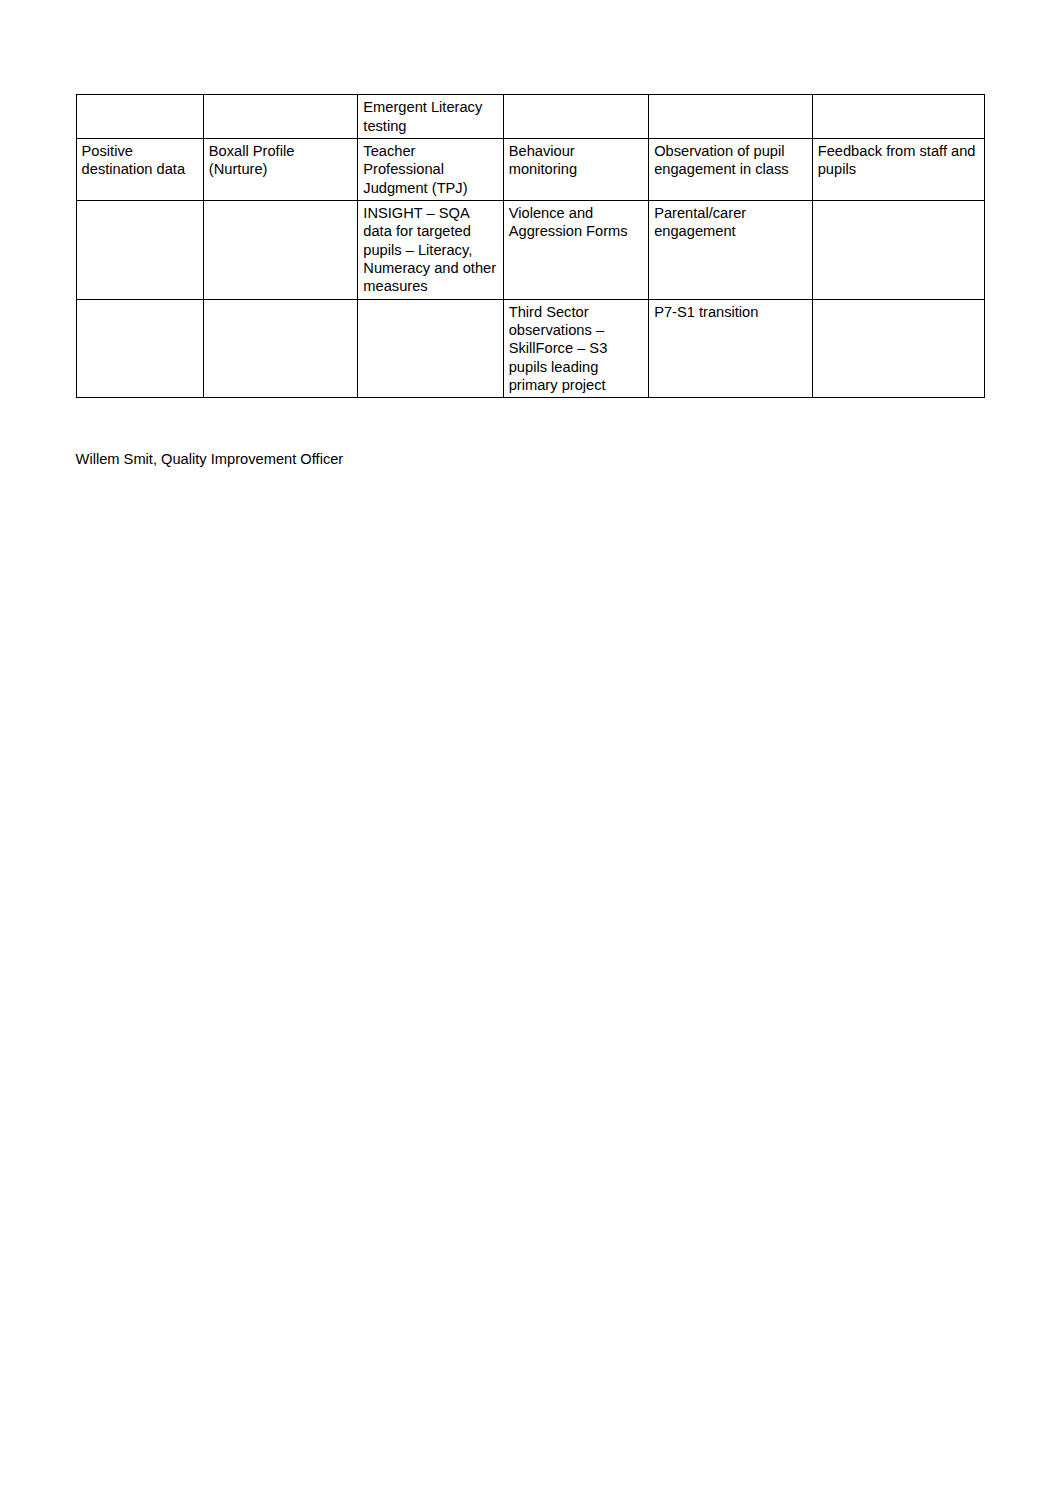| | | Emergent Literacy testing | | | |
| Positive destination data | Boxall Profile (Nurture) | Teacher Professional Judgment (TPJ) | Behaviour monitoring | Observation of pupil engagement in class | Feedback from staff and pupils |
| | | INSIGHT – SQA data for targeted pupils – Literacy, Numeracy and other measures | Violence and Aggression Forms | Parental/carer engagement | |
| | | | Third Sector observations – SkillForce – S3 pupils leading primary project | P7-S1 transition | |
Willem Smit, Quality Improvement Officer